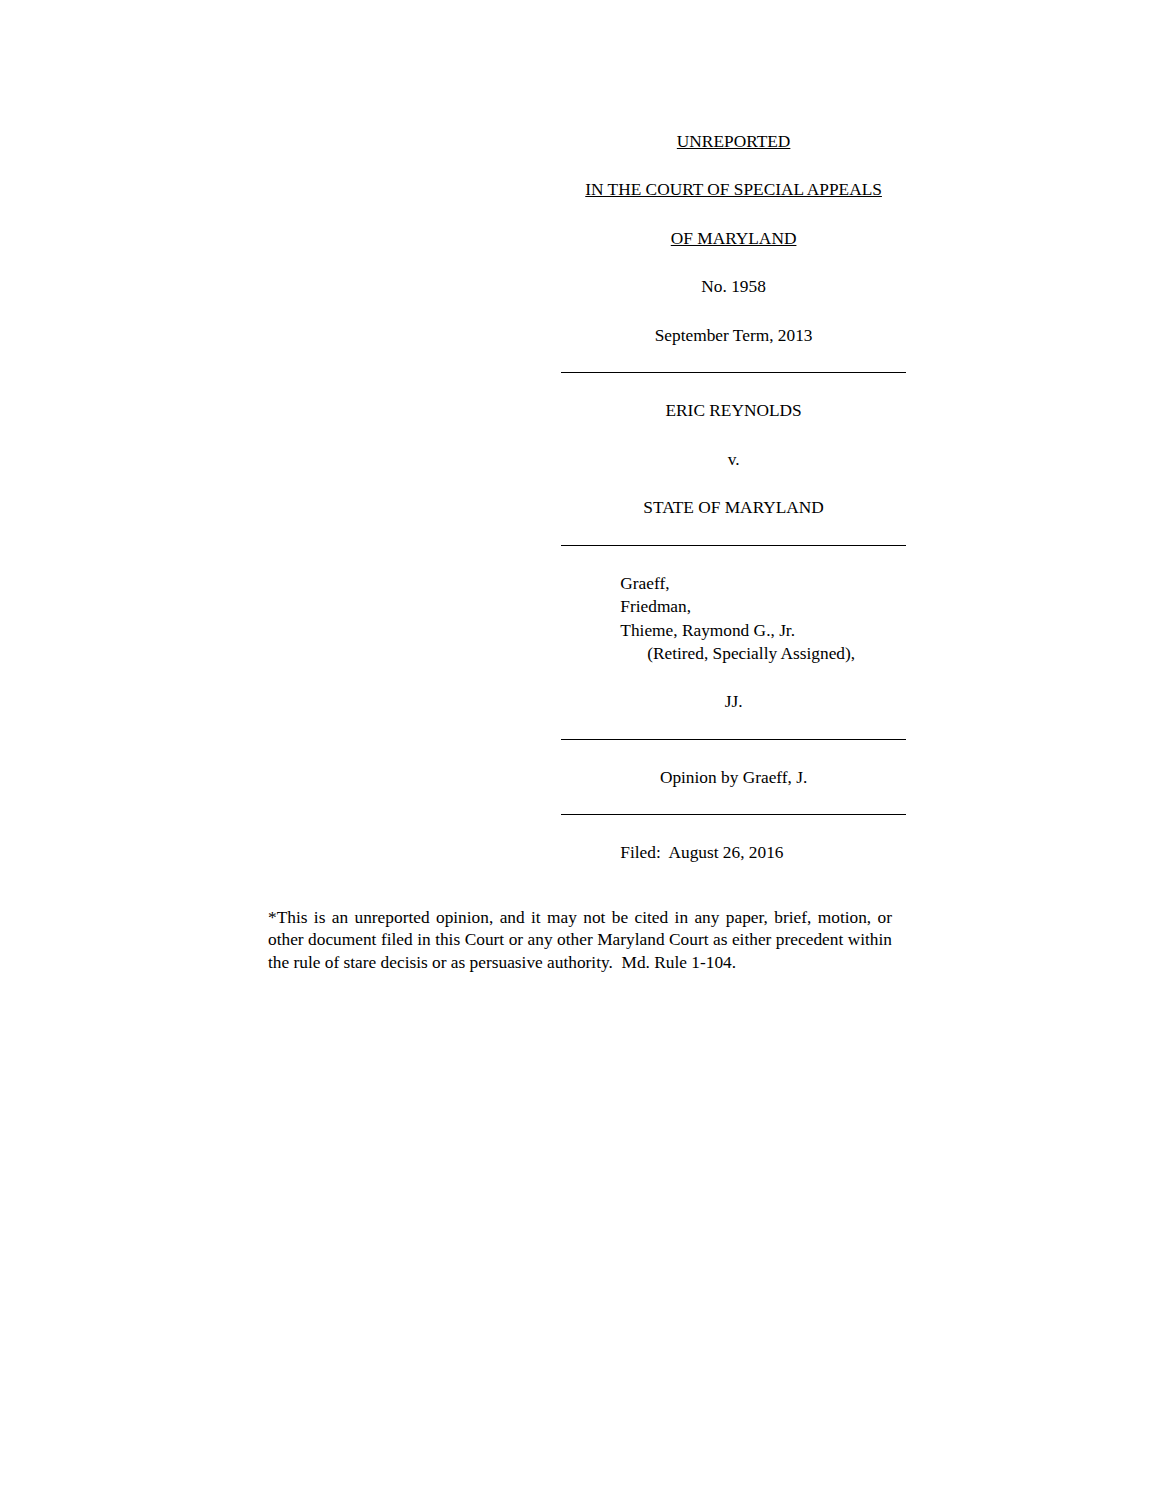UNREPORTED
IN THE COURT OF SPECIAL APPEALS
OF MARYLAND
No. 1958
September Term, 2013
ERIC REYNOLDS
v.
STATE OF MARYLAND
Graeff,
Friedman,
Thieme, Raymond G., Jr.
(Retired, Specially Assigned),
JJ.
Opinion by Graeff, J.
Filed: August 26, 2016
*This is an unreported opinion, and it may not be cited in any paper, brief, motion, or other document filed in this Court or any other Maryland Court as either precedent within the rule of stare decisis or as persuasive authority. Md. Rule 1-104.